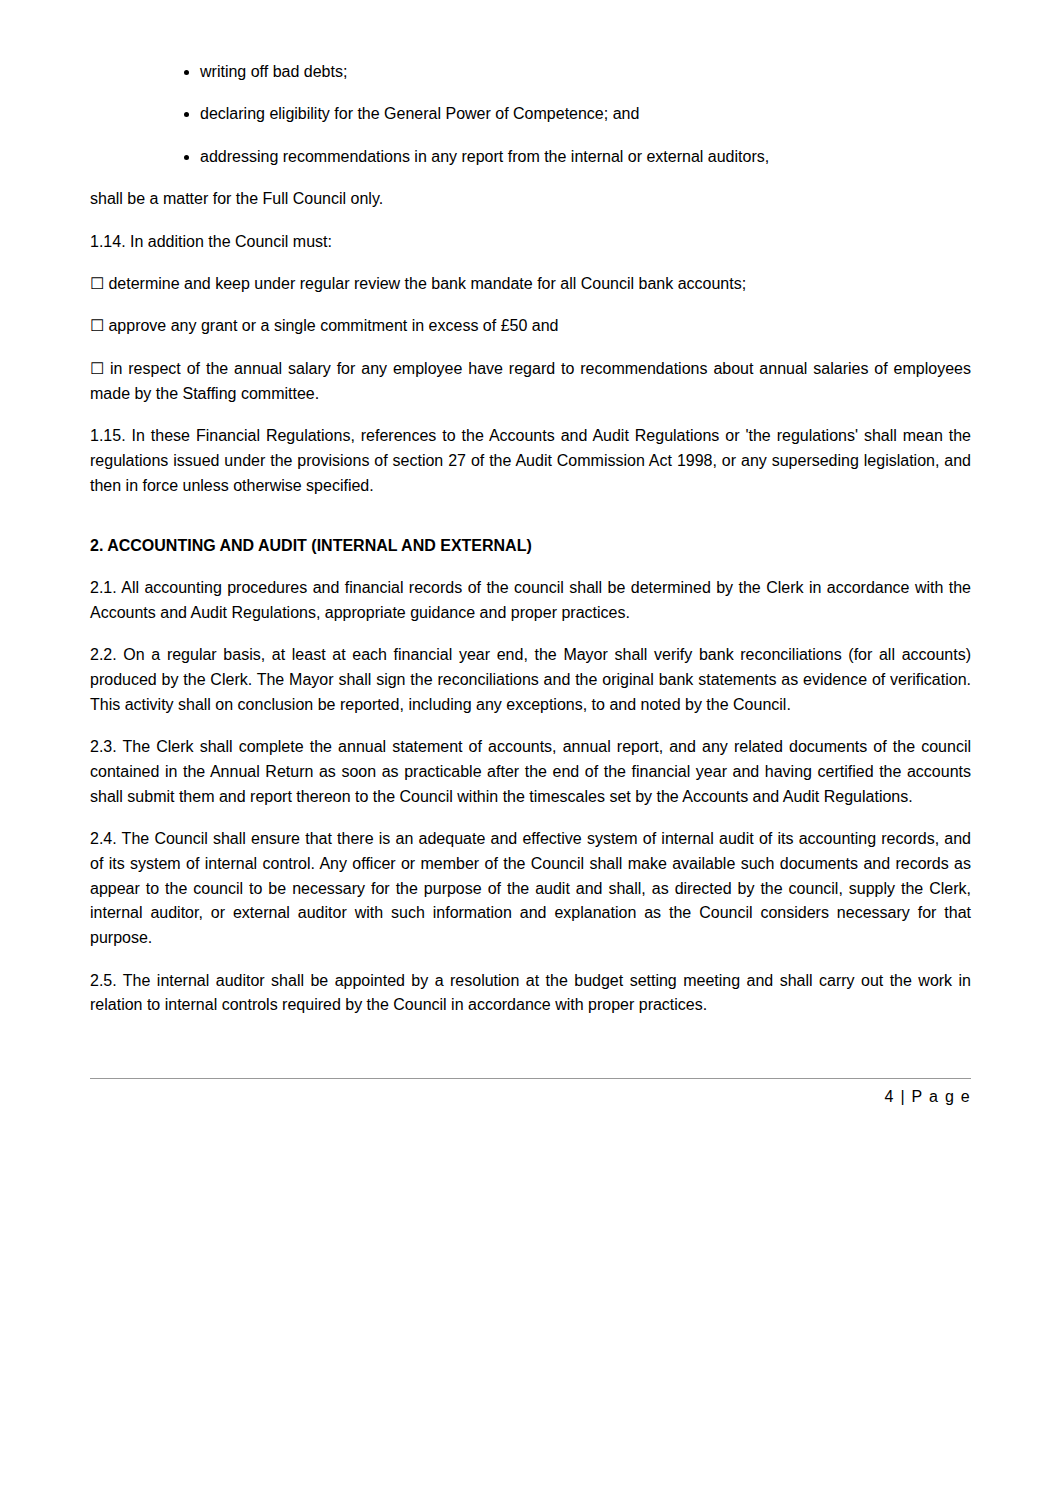writing off bad debts;
declaring eligibility for the General Power of Competence; and
addressing recommendations in any report from the internal or external auditors,
shall be a matter for the Full Council only.
1.14. In addition the Council must:
☐ determine and keep under regular review the bank mandate for all Council bank accounts;
☐ approve any grant or a single commitment in excess of £50 and
☐ in respect of the annual salary for any employee have regard to recommendations about annual salaries of employees made by the Staffing committee.
1.15. In these Financial Regulations, references to the Accounts and Audit Regulations or 'the regulations' shall mean the regulations issued under the provisions of section 27 of the Audit Commission Act 1998, or any superseding legislation, and then in force unless otherwise specified.
2. ACCOUNTING AND AUDIT (INTERNAL AND EXTERNAL)
2.1. All accounting procedures and financial records of the council shall be determined by the Clerk in accordance with the Accounts and Audit Regulations, appropriate guidance and proper practices.
2.2. On a regular basis, at least at each financial year end, the Mayor shall verify bank reconciliations (for all accounts) produced by the Clerk. The Mayor shall sign the reconciliations and the original bank statements as evidence of verification. This activity shall on conclusion be reported, including any exceptions, to and noted by the Council.
2.3. The Clerk shall complete the annual statement of accounts, annual report, and any related documents of the council contained in the Annual Return as soon as practicable after the end of the financial year and having certified the accounts shall submit them and report thereon to the Council within the timescales set by the Accounts and Audit Regulations.
2.4. The Council shall ensure that there is an adequate and effective system of internal audit of its accounting records, and of its system of internal control. Any officer or member of the Council shall make available such documents and records as appear to the council to be necessary for the purpose of the audit and shall, as directed by the council, supply the Clerk, internal auditor, or external auditor with such information and explanation as the Council considers necessary for that purpose.
2.5. The internal auditor shall be appointed by a resolution at the budget setting meeting and shall carry out the work in relation to internal controls required by the Council in accordance with proper practices.
4 | P a g e